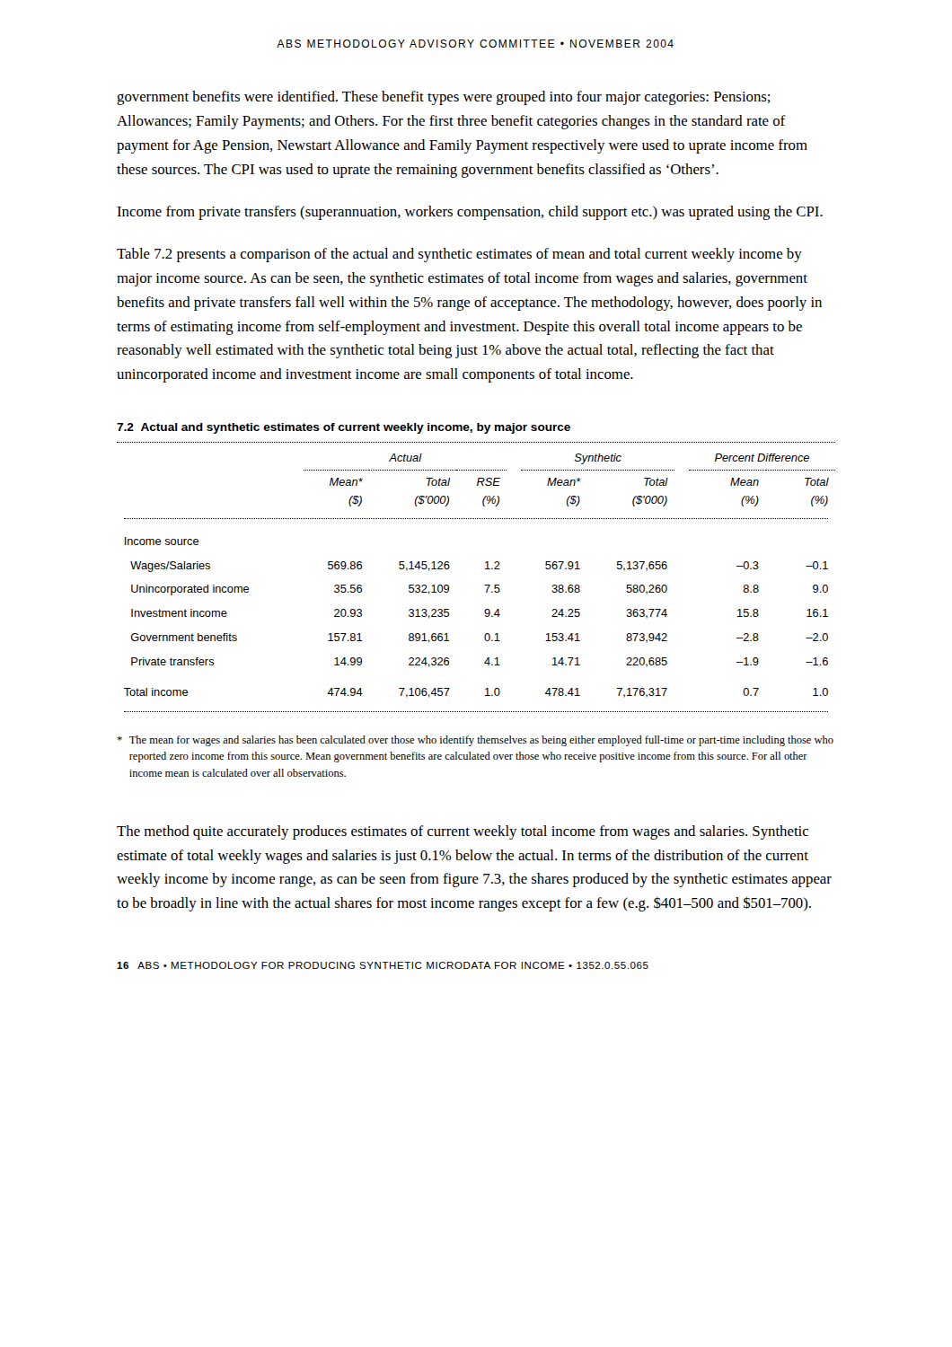ABS METHODOLOGY ADVISORY COMMITTEE • NOVEMBER 2004
government benefits were identified. These benefit types were grouped into four major categories: Pensions; Allowances; Family Payments; and Others. For the first three benefit categories changes in the standard rate of payment for Age Pension, Newstart Allowance and Family Payment respectively were used to uprate income from these sources. The CPI was used to uprate the remaining government benefits classified as ‘Others’.
Income from private transfers (superannuation, workers compensation, child support etc.) was uprated using the CPI.
Table 7.2 presents a comparison of the actual and synthetic estimates of mean and total current weekly income by major income source. As can be seen, the synthetic estimates of total income from wages and salaries, government benefits and private transfers fall well within the 5% range of acceptance. The methodology, however, does poorly in terms of estimating income from self-employment and investment. Despite this overall total income appears to be reasonably well estimated with the synthetic total being just 1% above the actual total, reflecting the fact that unincorporated income and investment income are small components of total income.
7.2 Actual and synthetic estimates of current weekly income, by major source
| | Actual | | Synthetic | | Percent Difference |
| --- | --- | --- | --- | --- | --- |
| | Mean* ($) | Total ($'000) | RSE (%) | | Mean* ($) | Total ($'000) | | Mean (%) | Total (%) |
| Income source |
| Wages/Salaries | 569.86 | 5,145,126 | 1.2 | | 567.91 | 5,137,656 | | –0.3 | –0.1 |
| Unincorporated income | 35.56 | 532,109 | 7.5 | | 38.68 | 580,260 | | 8.8 | 9.0 |
| Investment income | 20.93 | 313,235 | 9.4 | | 24.25 | 363,774 | | 15.8 | 16.1 |
| Government benefits | 157.81 | 891,661 | 0.1 | | 153.41 | 873,942 | | –2.8 | –2.0 |
| Private transfers | 14.99 | 224,326 | 4.1 | | 14.71 | 220,685 | | –1.9 | –1.6 |
| Total income | 474.94 | 7,106,457 | 1.0 | | 478.41 | 7,176,317 | | 0.7 | 1.0 |
* The mean for wages and salaries has been calculated over those who identify themselves as being either employed full-time or part-time including those who reported zero income from this source. Mean government benefits are calculated over those who receive positive income from this source. For all other income mean is calculated over all observations.
The method quite accurately produces estimates of current weekly total income from wages and salaries. Synthetic estimate of total weekly wages and salaries is just 0.1% below the actual. In terms of the distribution of the current weekly income by income range, as can be seen from figure 7.3, the shares produced by the synthetic estimates appear to be broadly in line with the actual shares for most income ranges except for a few (e.g. $401–500 and $501–700).
16 ABS • METHODOLOGY FOR PRODUCING SYNTHETIC MICRODATA FOR INCOME • 1352.0.55.065